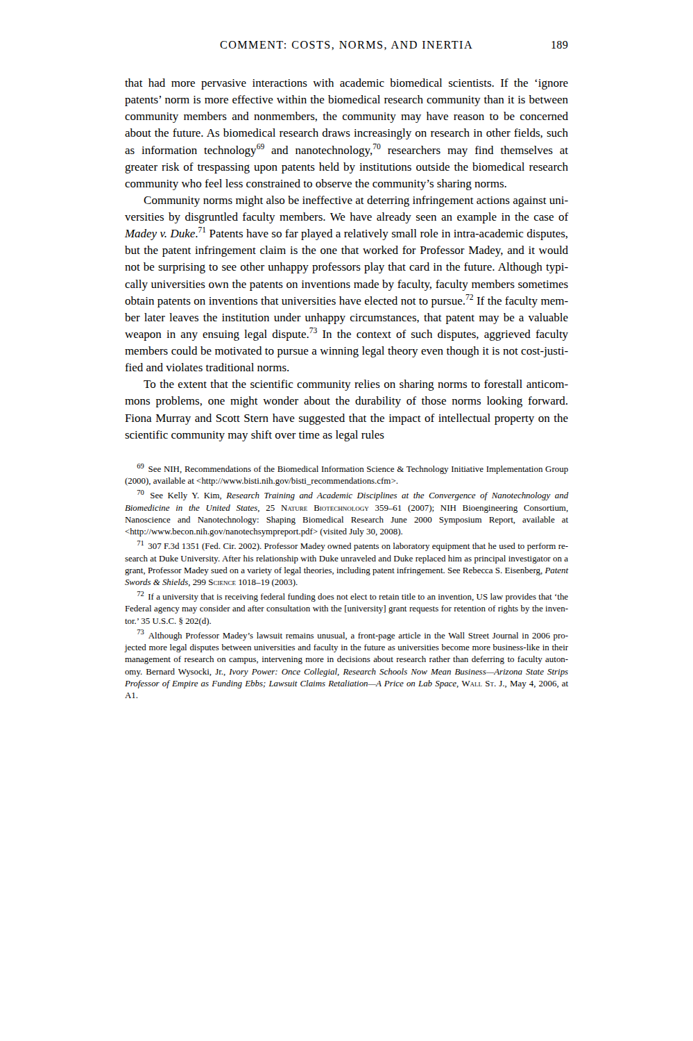COMMENT: COSTS, NORMS, AND INERTIA 189
that had more pervasive interactions with academic biomedical scientists. If the ‘ignore patents’ norm is more effective within the biomedical research community than it is between community members and nonmembers, the community may have reason to be concerned about the future. As biomedical research draws increasingly on research in other fields, such as information technology69 and nanotechnology,70 researchers may find themselves at greater risk of trespassing upon patents held by institutions outside the biomedical research community who feel less constrained to observe the community’s sharing norms.
Community norms might also be ineffective at deterring infringement actions against universities by disgruntled faculty members. We have already seen an example in the case of Madey v. Duke.71 Patents have so far played a relatively small role in intra-academic disputes, but the patent infringement claim is the one that worked for Professor Madey, and it would not be surprising to see other unhappy professors play that card in the future. Although typically universities own the patents on inventions made by faculty, faculty members sometimes obtain patents on inventions that universities have elected not to pursue.72 If the faculty member later leaves the institution under unhappy circumstances, that patent may be a valuable weapon in any ensuing legal dispute.73 In the context of such disputes, aggrieved faculty members could be motivated to pursue a winning legal theory even though it is not cost-justified and violates traditional norms.
To the extent that the scientific community relies on sharing norms to forestall anticommons problems, one might wonder about the durability of those norms looking forward. Fiona Murray and Scott Stern have suggested that the impact of intellectual property on the scientific community may shift over time as legal rules
69 See NIH, Recommendations of the Biomedical Information Science & Technology Initiative Implementation Group (2000), available at <http://www.bisti.nih.gov/bisti_recommendations.cfm>.
70 See Kelly Y. Kim, Research Training and Academic Disciplines at the Convergence of Nanotechnology and Biomedicine in the United States, 25 Nature Biotechnology 359–61 (2007); NIH Bioengineering Consortium, Nanoscience and Nanotechnology: Shaping Biomedical Research June 2000 Symposium Report, available at <http://www.becon.nih.gov/nanotechsympreport.pdf> (visited July 30, 2008).
71 307 F.3d 1351 (Fed. Cir. 2002). Professor Madey owned patents on laboratory equipment that he used to perform research at Duke University. After his relationship with Duke unraveled and Duke replaced him as principal investigator on a grant, Professor Madey sued on a variety of legal theories, including patent infringement. See Rebecca S. Eisenberg, Patent Swords & Shields, 299 Science 1018–19 (2003).
72 If a university that is receiving federal funding does not elect to retain title to an invention, US law provides that ‘the Federal agency may consider and after consultation with the [university] grant requests for retention of rights by the inventor.’ 35 U.S.C. § 202(d).
73 Although Professor Madey’s lawsuit remains unusual, a front-page article in the Wall Street Journal in 2006 projected more legal disputes between universities and faculty in the future as universities become more business-like in their management of research on campus, intervening more in decisions about research rather than deferring to faculty autonomy. Bernard Wysocki, Jr., Ivory Power: Once Collegial, Research Schools Now Mean Business—Arizona State Strips Professor of Empire as Funding Ebbs; Lawsuit Claims Retaliation—A Price on Lab Space, Wall St. J., May 4, 2006, at A1.